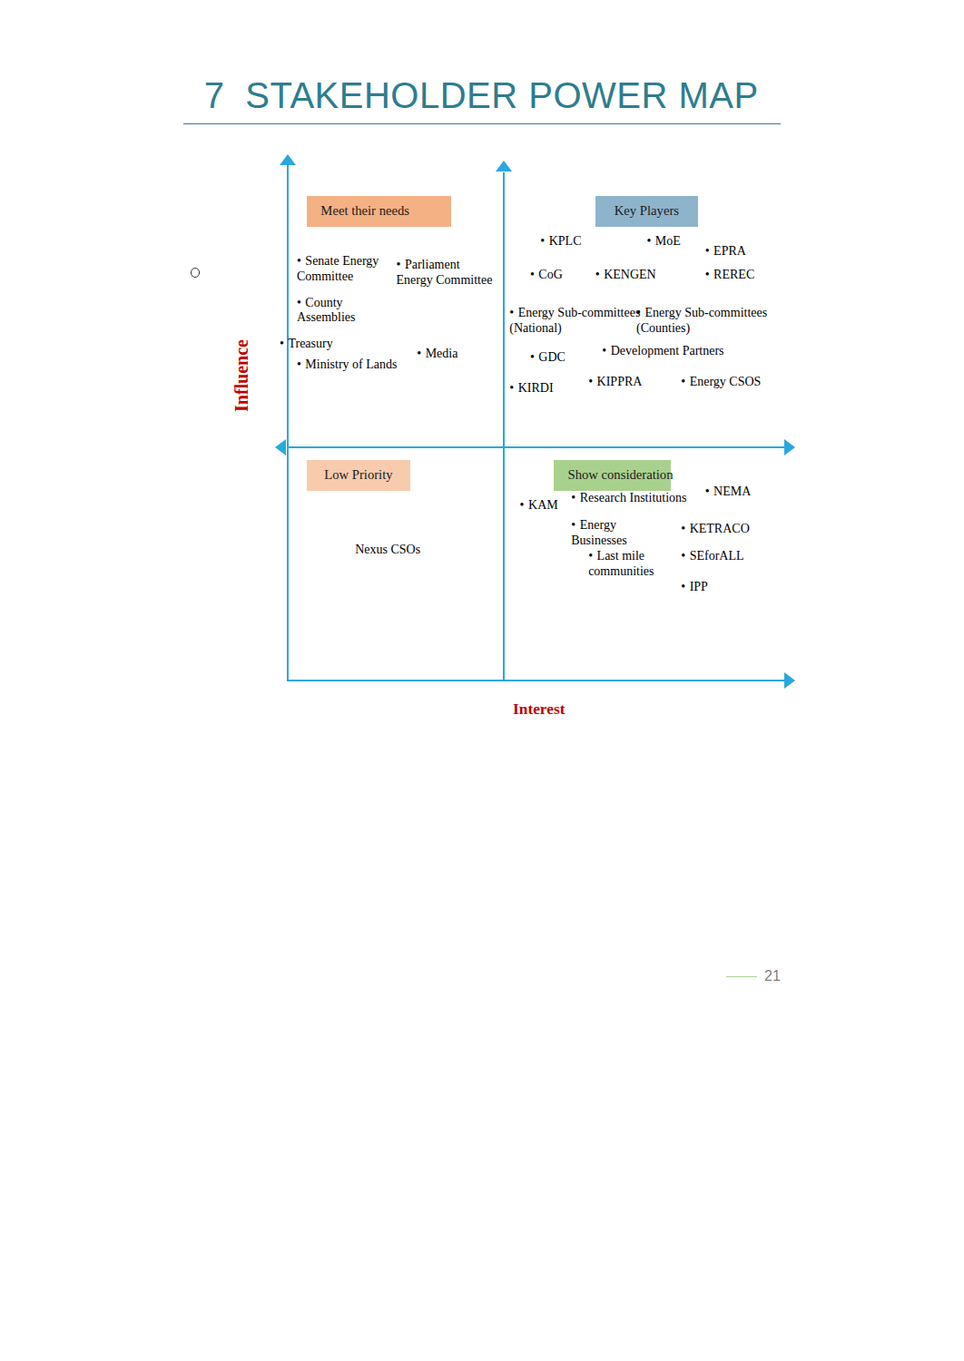7 STAKEHOLDER POWER MAP
Influence
Interest
Meet their needs
Key Players
Low Priority
Show consideration
Senate Energy Committee
Parliament Energy Committee
County Assemblies
Treasury
Media
Ministry of Lands
KPLC
MoE
EPRA
CoG
KENGEN
REREC
Energy Sub-committees (National)
Energy Sub-committees (Counties)
GDC
Development Partners
KIRDI
KIPPRA
Energy CSOS
Nexus CSOs
KAM
Research Institutions
NEMA
Energy Businesses
KETRACO
Last mile communities
SEforALL
IPP
21